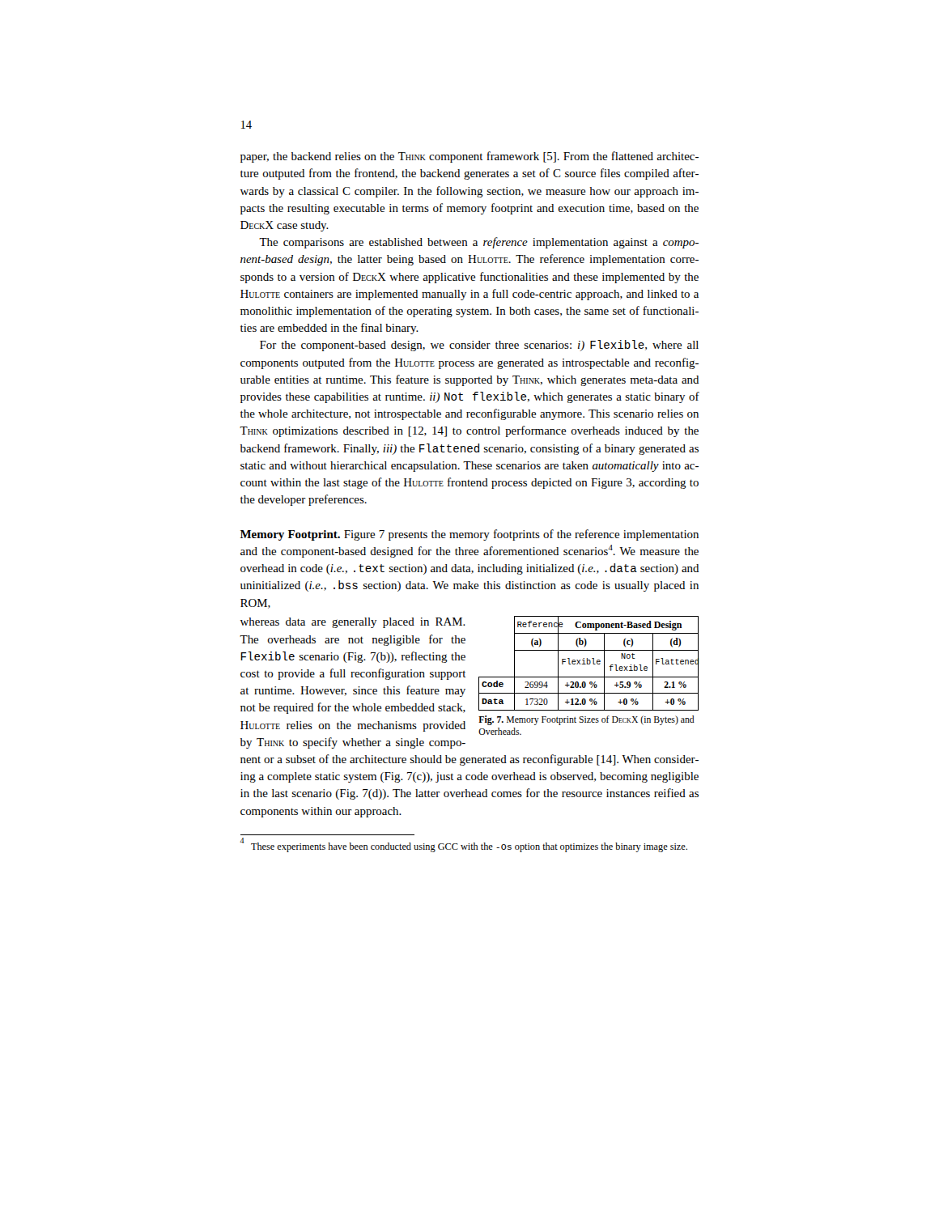14
paper, the backend relies on the Think component framework [5]. From the flattened architecture outputed from the frontend, the backend generates a set of C source files compiled afterwards by a classical C compiler. In the following section, we measure how our approach impacts the resulting executable in terms of memory footprint and execution time, based on the DeckX case study.
The comparisons are established between a reference implementation against a component-based design, the latter being based on Hulotte. The reference implementation corresponds to a version of DeckX where applicative functionalities and these implemented by the Hulotte containers are implemented manually in a full code-centric approach, and linked to a monolithic implementation of the operating system. In both cases, the same set of functionalities are embedded in the final binary.
For the component-based design, we consider three scenarios: i) Flexible, where all components outputed from the Hulotte process are generated as introspectable and reconfigurable entities at runtime. This feature is supported by Think, which generates meta-data and provides these capabilities at runtime. ii) Not flexible, which generates a static binary of the whole architecture, not introspectable and reconfigurable anymore. This scenario relies on Think optimizations described in [12, 14] to control performance overheads induced by the backend framework. Finally, iii) the Flattened scenario, consisting of a binary generated as static and without hierarchical encapsulation. These scenarios are taken automatically into account within the last stage of the Hulotte frontend process depicted on Figure 3, according to the developer preferences.
Memory Footprint. Figure 7 presents the memory footprints of the reference implementation and the component-based designed for the three aforementioned scenarios4. We measure the overhead in code (i.e., .text section) and data, including initialized (i.e., .data section) and uninitialized (i.e., .bss section) data. We make this distinction as code is usually placed in ROM,
| | Reference | Component-Based Design |
| | (a) | (b) | (c) | (d) |
| | | Flexible | Not flexible | Flattened |
| Code | 26994 | +20.0 % | +5.9 % | 2.1 % |
| Data | 17320 | +12.0 % | +0 % | +0 % |
Fig. 7. Memory Footprint Sizes of DeckX (in Bytes) and Overheads.
whereas data are generally placed in RAM. The overheads are not negligible for the Flexible scenario (Fig. 7(b)), reflecting the cost to provide a full reconfiguration support at runtime. However, since this feature may not be required for the whole embedded stack, Hulotte relies on the mechanisms provided by Think to specify whether a single component or a subset of the architecture should be generated as reconfigurable [14]. When considering a complete static system (Fig. 7(c)), just a code overhead is observed, becoming negligible in the last scenario (Fig. 7(d)). The latter overhead comes for the resource instances reified as components within our approach.
4 These experiments have been conducted using GCC with the -Os option that optimizes the binary image size.